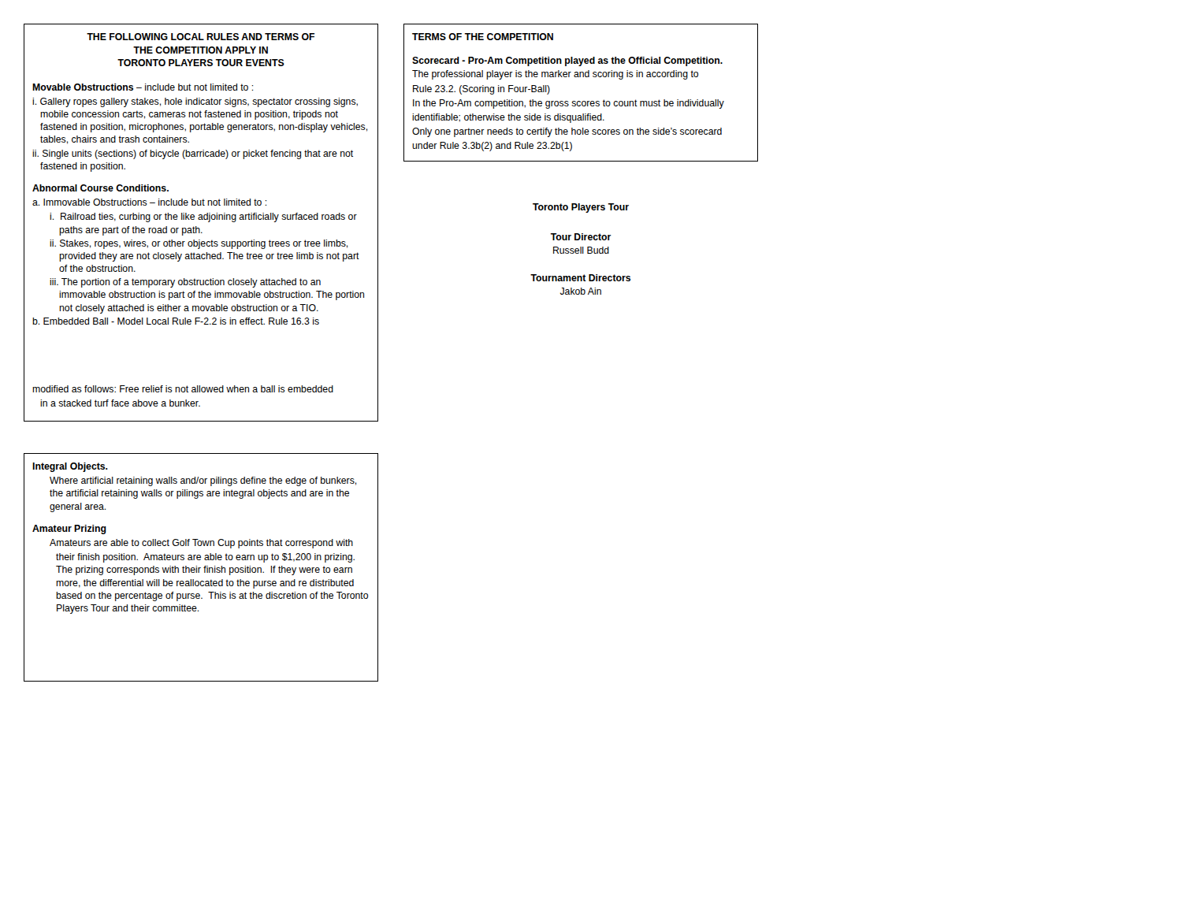THE FOLLOWING LOCAL RULES AND TERMS OF
THE COMPETITION APPLY IN
TORONTO PLAYERS TOUR EVENTS
Movable Obstructions – include but not limited to :
i. Gallery ropes gallery stakes, hole indicator signs, spectator crossing signs, mobile concession carts, cameras not fastened in position, tripods not fastened in position, microphones, portable generators, non-display vehicles, tables, chairs and trash containers.
ii. Single units (sections) of bicycle (barricade) or picket fencing that are not fastened in position.
Abnormal Course Conditions.
a. Immovable Obstructions – include but not limited to :
i. Railroad ties, curbing or the like adjoining artificially surfaced roads or paths are part of the road or path.
ii. Stakes, ropes, wires, or other objects supporting trees or tree limbs, provided they are not closely attached. The tree or tree limb is not part of the obstruction.
iii. The portion of a temporary obstruction closely attached to an immovable obstruction is part of the immovable obstruction. The portion not closely attached is either a movable obstruction or a TIO.
b. Embedded Ball - Model Local Rule F-2.2 is in effect. Rule 16.3 is
modified as follows: Free relief is not allowed when a ball is embedded
in a stacked turf face above a bunker.
Integral Objects.
Where artificial retaining walls and/or pilings define the edge of bunkers, the artificial retaining walls or pilings are integral objects and are in the general area.
Amateur Prizing
Amateurs are able to collect Golf Town Cup points that correspond with
their finish position. Amateurs are able to earn up to $1,200 in prizing. The prizing corresponds with their finish position. If they were to earn more, the differential will be reallocated to the purse and re distributed based on the percentage of purse. This is at the discretion of the Toronto Players Tour and their committee.
TERMS OF THE COMPETITION
Scorecard - Pro-Am Competition played as the Official Competition.
The professional player is the marker and scoring is in according to
Rule 23.2. (Scoring in Four-Ball)
In the Pro-Am competition, the gross scores to count must be individually
identifiable; otherwise the side is disqualified.
Only one partner needs to certify the hole scores on the side’s scorecard
under Rule 3.3b(2) and Rule 23.2b(1)
Toronto Players Tour
Tour Director
Russell Budd
Tournament Directors
Jakob Ain